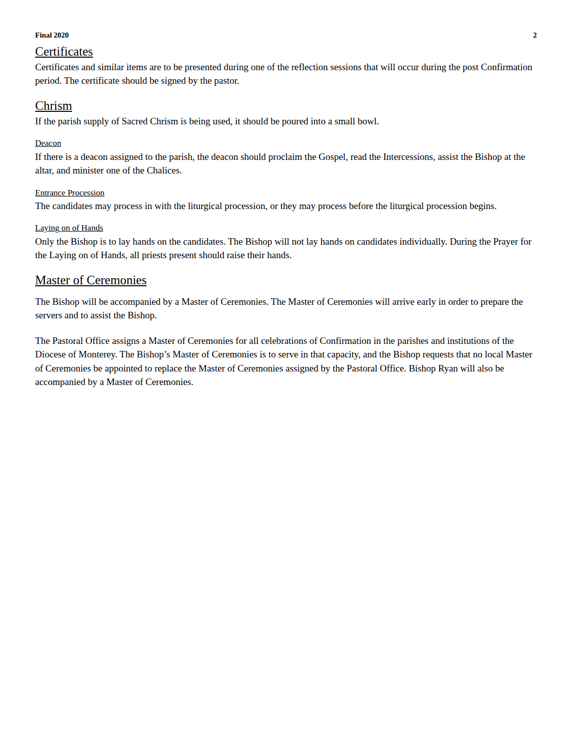Final 2020 2
Certificates
Certificates and similar items are to be presented during one of the reflection sessions that will occur during the post Confirmation period. The certificate should be signed by the pastor.
Chrism
If the parish supply of Sacred Chrism is being used, it should be poured into a small bowl.
Deacon
If there is a deacon assigned to the parish, the deacon should proclaim the Gospel, read the Intercessions, assist the Bishop at the altar, and minister one of the Chalices.
Entrance Procession
The candidates may process in with the liturgical procession, or they may process before the liturgical procession begins.
Laying on of Hands
Only the Bishop is to lay hands on the candidates. The Bishop will not lay hands on candidates individually. During the Prayer for the Laying on of Hands, all priests present should raise their hands.
Master of Ceremonies
The Bishop will be accompanied by a Master of Ceremonies. The Master of Ceremonies will arrive early in order to prepare the servers and to assist the Bishop.
The Pastoral Office assigns a Master of Ceremonies for all celebrations of Confirmation in the parishes and institutions of the Diocese of Monterey. The Bishop’s Master of Ceremonies is to serve in that capacity, and the Bishop requests that no local Master of Ceremonies be appointed to replace the Master of Ceremonies assigned by the Pastoral Office. Bishop Ryan will also be accompanied by a Master of Ceremonies.